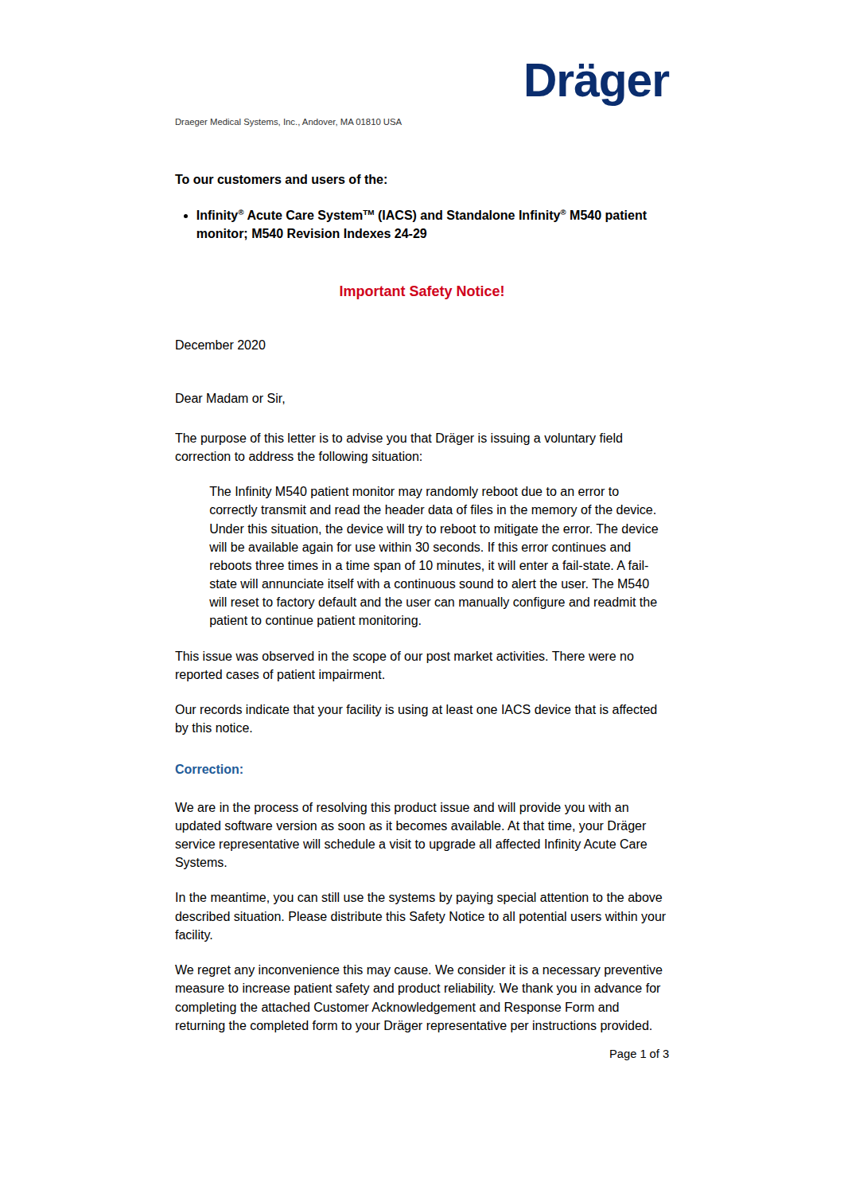Dräger
Draeger Medical Systems, Inc., Andover, MA 01810 USA
To our customers and users of the:
Infinity® Acute Care SystemTM (IACS) and Standalone Infinity® M540 patient monitor; M540 Revision Indexes 24-29
Important Safety Notice!
December 2020
Dear Madam or Sir,
The purpose of this letter is to advise you that Dräger is issuing a voluntary field correction to address the following situation:
The Infinity M540 patient monitor may randomly reboot due to an error to correctly transmit and read the header data of files in the memory of the device. Under this situation, the device will try to reboot to mitigate the error. The device will be available again for use within 30 seconds. If this error continues and reboots three times in a time span of 10 minutes, it will enter a fail-state. A fail-state will annunciate itself with a continuous sound to alert the user. The M540 will reset to factory default and the user can manually configure and readmit the patient to continue patient monitoring.
This issue was observed in the scope of our post market activities. There were no reported cases of patient impairment.
Our records indicate that your facility is using at least one IACS device that is affected by this notice.
Correction:
We are in the process of resolving this product issue and will provide you with an updated software version as soon as it becomes available. At that time, your Dräger service representative will schedule a visit to upgrade all affected Infinity Acute Care Systems.
In the meantime, you can still use the systems by paying special attention to the above described situation. Please distribute this Safety Notice to all potential users within your facility.
We regret any inconvenience this may cause. We consider it is a necessary preventive measure to increase patient safety and product reliability. We thank you in advance for completing the attached Customer Acknowledgement and Response Form and returning the completed form to your Dräger representative per instructions provided.
Page 1 of 3